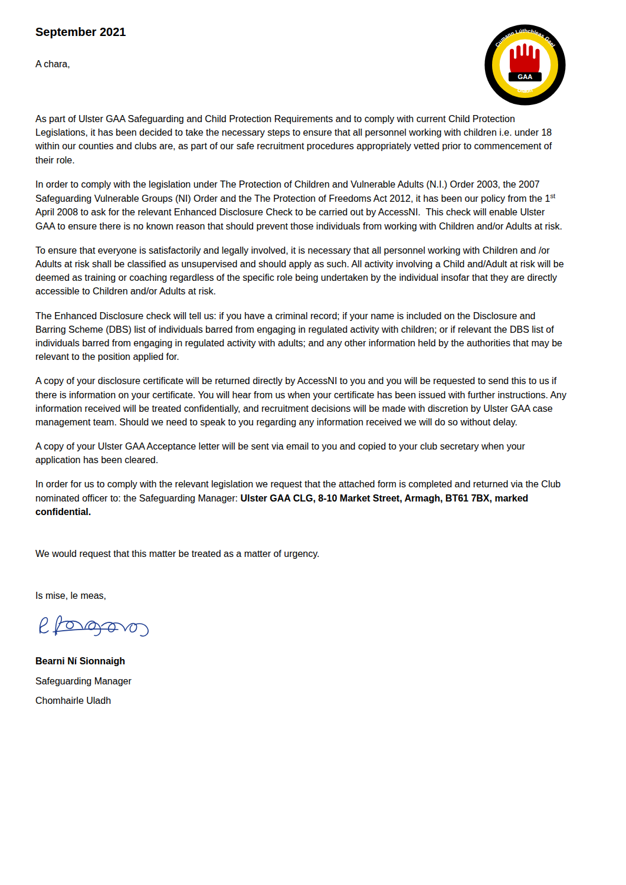September 2021
A chara,
GAA Cumann Lúthchleas Gael Uladh
As part of Ulster GAA Safeguarding and Child Protection Requirements and to comply with current Child Protection Legislations, it has been decided to take the necessary steps to ensure that all personnel working with children i.e. under 18 within our counties and clubs are, as part of our safe recruitment procedures appropriately vetted prior to commencement of their role.
In order to comply with the legislation under The Protection of Children and Vulnerable Adults (N.I.) Order 2003, the 2007 Safeguarding Vulnerable Groups (NI) Order and the The Protection of Freedoms Act 2012, it has been our policy from the 1st April 2008 to ask for the relevant Enhanced Disclosure Check to be carried out by AccessNI. This check will enable Ulster GAA to ensure there is no known reason that should prevent those individuals from working with Children and/or Adults at risk.
To ensure that everyone is satisfactorily and legally involved, it is necessary that all personnel working with Children and /or Adults at risk shall be classified as unsupervised and should apply as such. All activity involving a Child and/Adult at risk will be deemed as training or coaching regardless of the specific role being undertaken by the individual insofar that they are directly accessible to Children and/or Adults at risk.
The Enhanced Disclosure check will tell us: if you have a criminal record; if your name is included on the Disclosure and Barring Scheme (DBS) list of individuals barred from engaging in regulated activity with children; or if relevant the DBS list of individuals barred from engaging in regulated activity with adults; and any other information held by the authorities that may be relevant to the position applied for.
A copy of your disclosure certificate will be returned directly by AccessNI to you and you will be requested to send this to us if there is information on your certificate. You will hear from us when your certificate has been issued with further instructions. Any information received will be treated confidentially, and recruitment decisions will be made with discretion by Ulster GAA case management team. Should we need to speak to you regarding any information received we will do so without delay.
A copy of your Ulster GAA Acceptance letter will be sent via email to you and copied to your club secretary when your application has been cleared.
In order for us to comply with the relevant legislation we request that the attached form is completed and returned via the Club nominated officer to: the Safeguarding Manager: Ulster GAA CLG, 8-10 Market Street, Armagh, BT61 7BX, marked confidential.
We would request that this matter be treated as a matter of urgency.
Is mise, le meas,
Bearni Ní Sionnaigh
Safeguarding Manager
Chomhairle Uladh